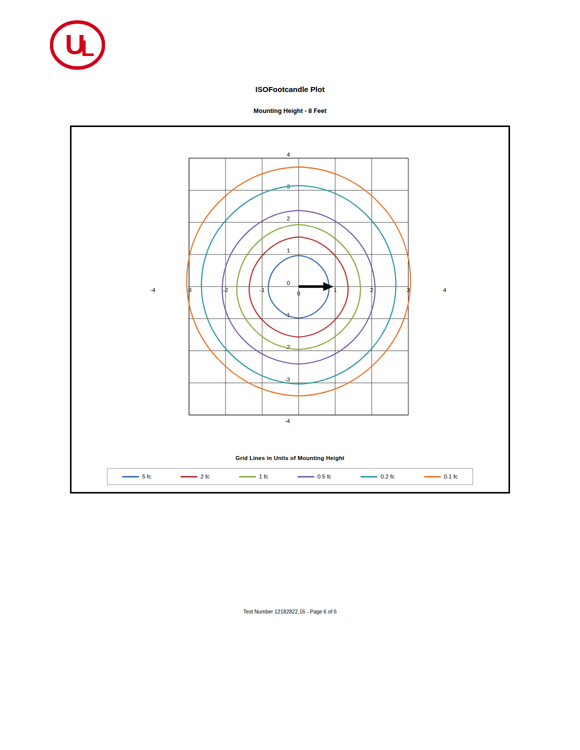U L
ISOFootcandle Plot
Mounting Height - 8 Feet
4 3 2 1 0 -1 -2 -3 -4 -4 -3 -2 -1 0 1 2 3 4
Grid Lines in Units of Mounting Height
5 fc 2 fc 1 fc 0.5 fc 0.2 fc 0.1 fc
Test Number 12182822.16 - Page 6 of 6